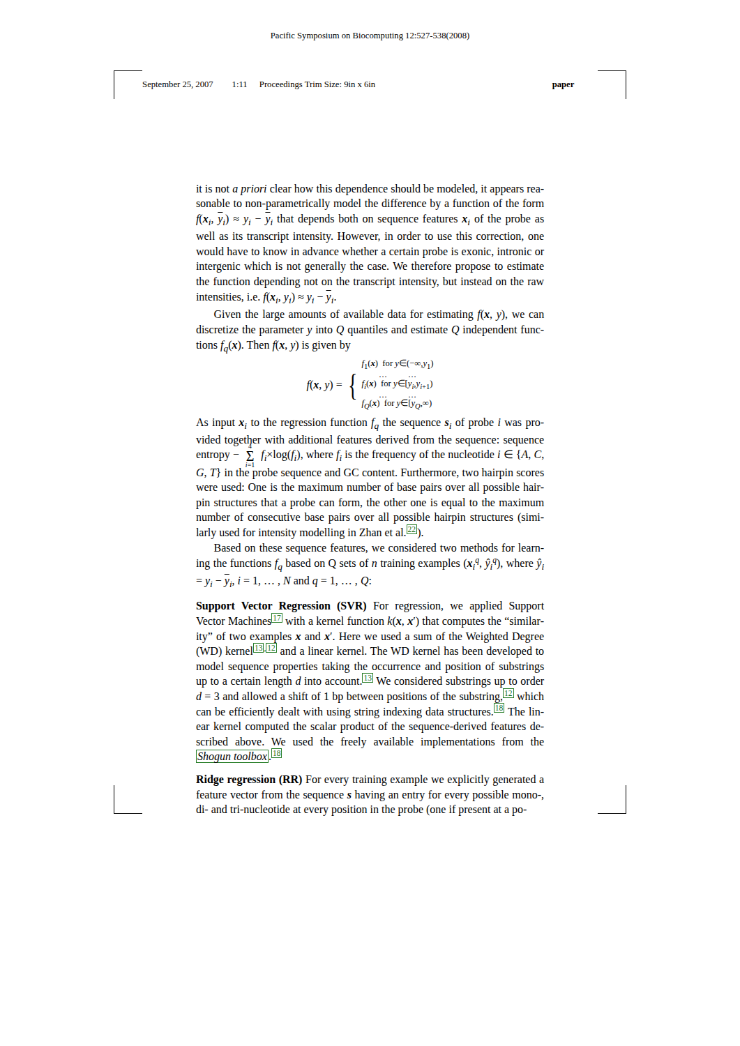Pacific Symposium on Biocomputing 12:527-538(2008)
September 25, 2007 1:11 Proceedings Trim Size: 9in x 6in paper
it is not a priori clear how this dependence should be modeled, it appears reasonable to non-parametrically model the difference by a function of the form f(xi, yi) ≈ yi − yi that depends both on sequence features xi of the probe as well as its transcript intensity. However, in order to use this correction, one would have to know in advance whether a certain probe is exonic, intronic or intergenic which is not generally the case. We therefore propose to estimate the function depending not on the transcript intensity, but instead on the raw intensities, i.e. f(xi, yi) ≈ yi − yi.
Given the large amounts of available data for estimating f(x, y), we can discretize the parameter y into Q quantiles and estimate Q independent functions fq(x). Then f(x, y) is given by
f(x, y) ={
f1(x) for y∈(−∞,y1)
… …
fi(x) for y∈[yi,yi+1)
… …
fQ(x) for y∈[yQ,∞)
As input xi to the regression function fq the sequence si of probe i was provided together with additional features derived from the sequence: sequence entropy −Σ4 i=1 fi×log(fi), where fi is the frequency of the nucleotide i ∈ {A, C, G, T} in the probe sequence and GC content. Furthermore, two hairpin scores were used: One is the maximum number of base pairs over all possible hairpin structures that a probe can form, the other one is equal to the maximum number of consecutive base pairs over all possible hairpin structures (similarly used for intensity modelling in Zhan et al.22).
Based on these sequence features, we considered two methods for learning the functions fq based on Q sets of n training examples (xiq, ŷiq), where ŷi = yi − yi, i = 1, … , N and q = 1, … , Q:
Support Vector Regression (SVR) For regression, we applied Support Vector Machines17 with a kernel function k(x, x′) that computes the “similarity” of two examples x and x′. Here we used a sum of the Weighted Degree (WD) kernel13,12 and a linear kernel. The WD kernel has been developed to model sequence properties taking the occurrence and position of substrings up to a certain length d into account.13 We considered substrings up to order d = 3 and allowed a shift of 1 bp between positions of the substring,12 which can be efficiently dealt with using string indexing data structures.18 The linear kernel computed the scalar product of the sequence-derived features described above. We used the freely available implementations from the Shogun toolbox.18
Ridge regression (RR) For every training example we explicitly generated a feature vector from the sequence s having an entry for every possible mono-, di- and tri-nucleotide at every position in the probe (one if present at a po-